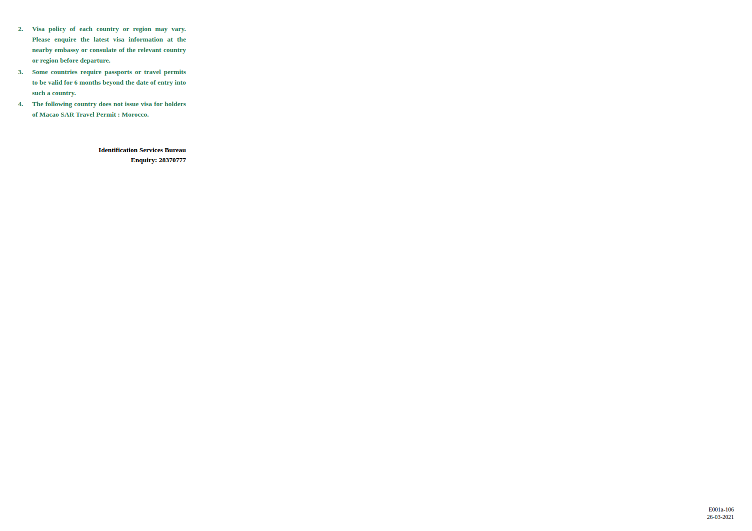2. Visa policy of each country or region may vary. Please enquire the latest visa information at the nearby embassy or consulate of the relevant country or region before departure.
3. Some countries require passports or travel permits to be valid for 6 months beyond the date of entry into such a country.
4. The following country does not issue visa for holders of Macao SAR Travel Permit : Morocco.
Identification Services Bureau
Enquiry: 28370777
E001a-106
26-03-2021